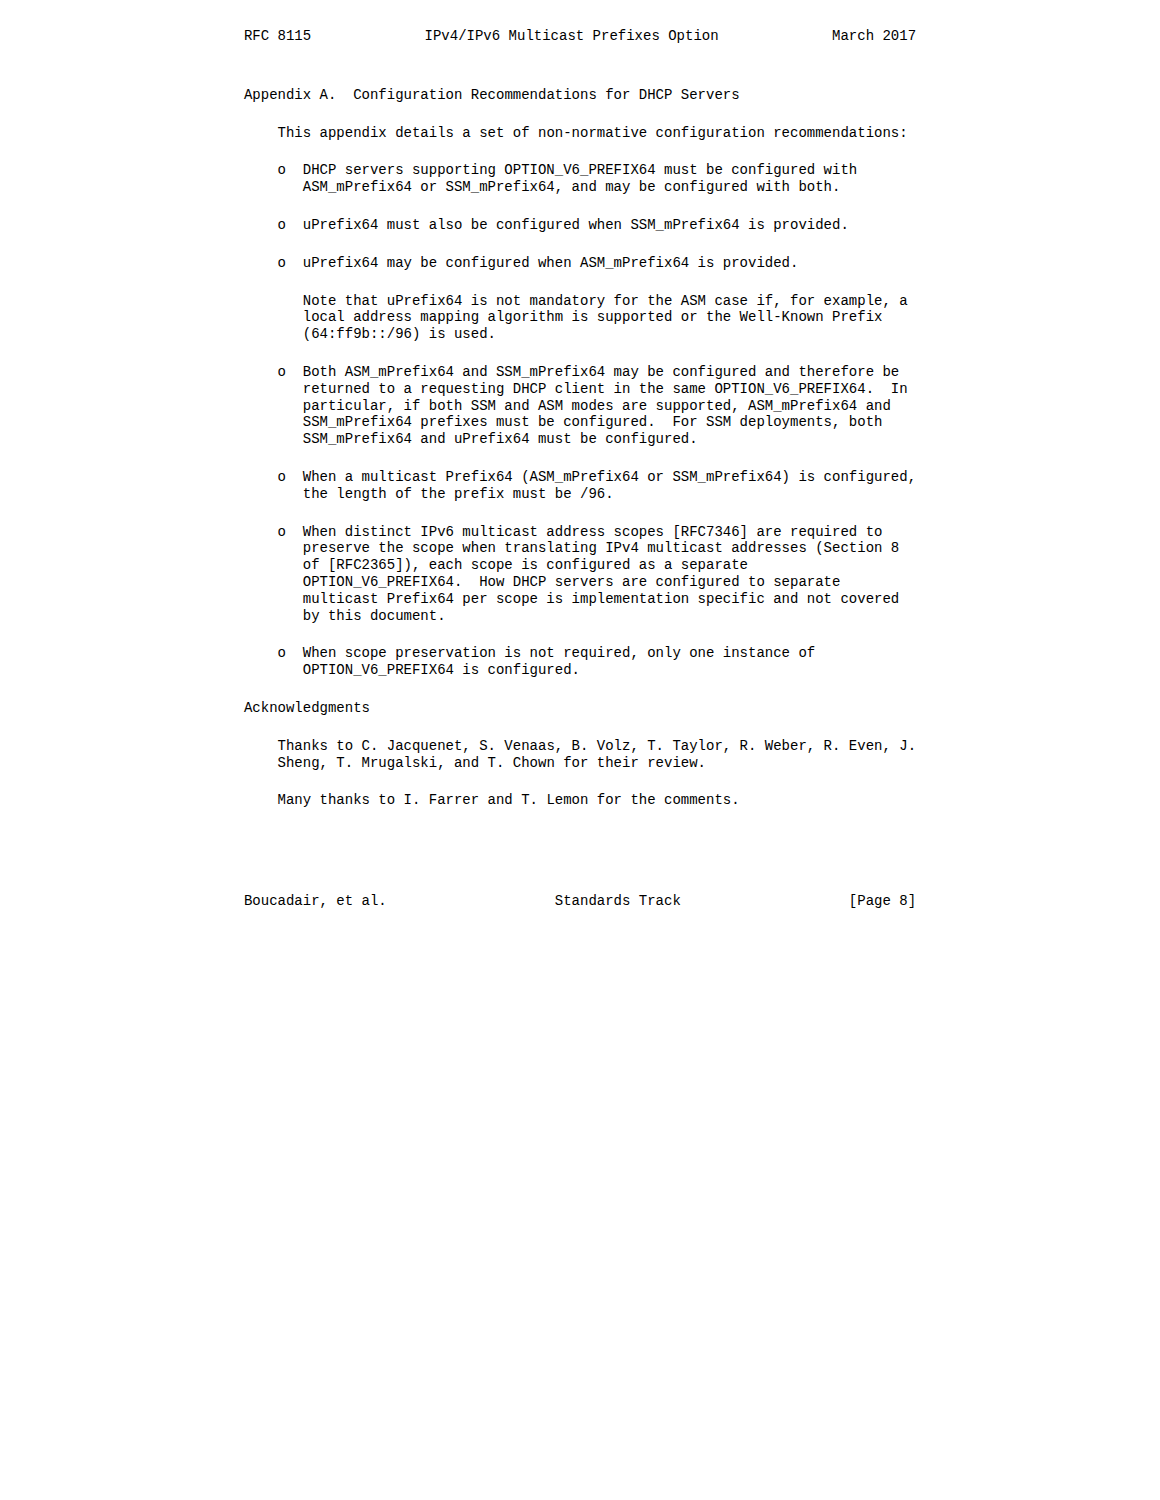RFC 8115 IPv4/IPv6 Multicast Prefixes Option March 2017
Appendix A. Configuration Recommendations for DHCP Servers
This appendix details a set of non-normative configuration recommendations:
DHCP servers supporting OPTION_V6_PREFIX64 must be configured with ASM_mPrefix64 or SSM_mPrefix64, and may be configured with both.
uPrefix64 must also be configured when SSM_mPrefix64 is provided.
uPrefix64 may be configured when ASM_mPrefix64 is provided.
Note that uPrefix64 is not mandatory for the ASM case if, for example, a local address mapping algorithm is supported or the Well-Known Prefix (64:ff9b::/96) is used.
Both ASM_mPrefix64 and SSM_mPrefix64 may be configured and therefore be returned to a requesting DHCP client in the same OPTION_V6_PREFIX64. In particular, if both SSM and ASM modes are supported, ASM_mPrefix64 and SSM_mPrefix64 prefixes must be configured. For SSM deployments, both SSM_mPrefix64 and uPrefix64 must be configured.
When a multicast Prefix64 (ASM_mPrefix64 or SSM_mPrefix64) is configured, the length of the prefix must be /96.
When distinct IPv6 multicast address scopes [RFC7346] are required to preserve the scope when translating IPv4 multicast addresses (Section 8 of [RFC2365]), each scope is configured as a separate OPTION_V6_PREFIX64. How DHCP servers are configured to separate multicast Prefix64 per scope is implementation specific and not covered by this document.
When scope preservation is not required, only one instance of OPTION_V6_PREFIX64 is configured.
Acknowledgments
Thanks to C. Jacquenet, S. Venaas, B. Volz, T. Taylor, R. Weber, R. Even, J. Sheng, T. Mrugalski, and T. Chown for their review.
Many thanks to I. Farrer and T. Lemon for the comments.
Boucadair, et al. Standards Track [Page 8]